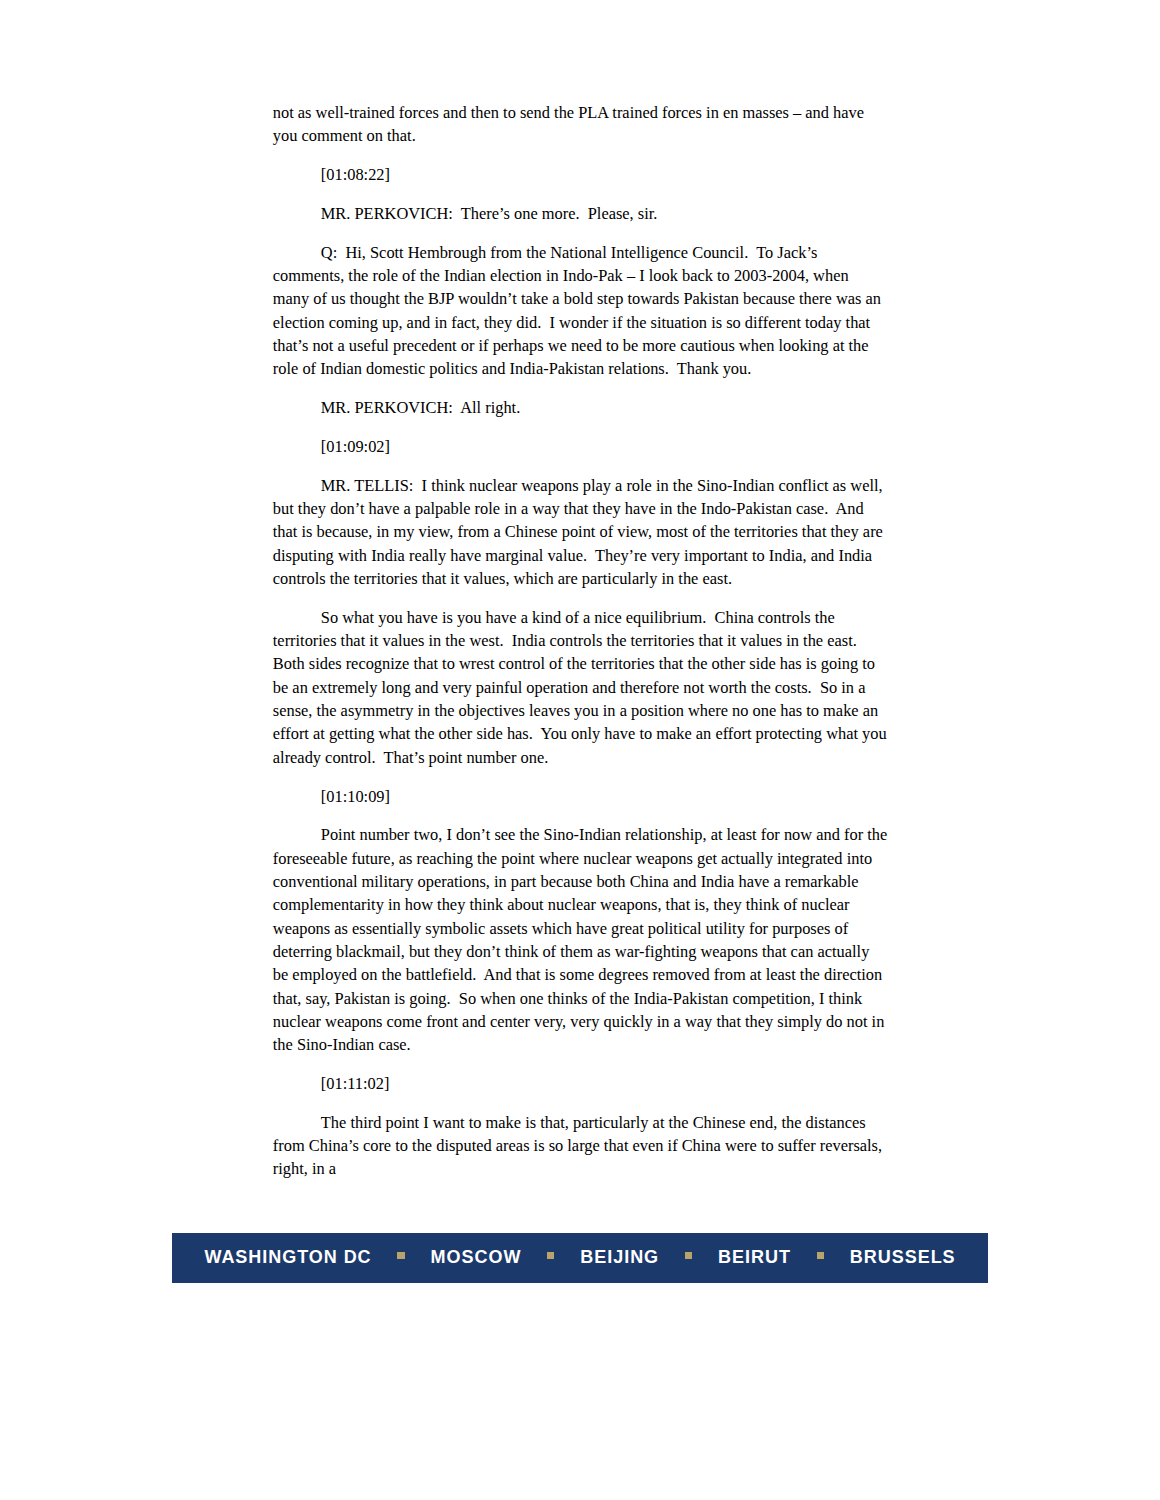not as well-trained forces and then to send the PLA trained forces in en masses – and have you comment on that.
[01:08:22]
MR. PERKOVICH: There’s one more. Please, sir.
Q: Hi, Scott Hembrough from the National Intelligence Council. To Jack’s comments, the role of the Indian election in Indo-Pak – I look back to 2003-2004, when many of us thought the BJP wouldn’t take a bold step towards Pakistan because there was an election coming up, and in fact, they did. I wonder if the situation is so different today that that’s not a useful precedent or if perhaps we need to be more cautious when looking at the role of Indian domestic politics and India-Pakistan relations. Thank you.
MR. PERKOVICH: All right.
[01:09:02]
MR. TELLIS: I think nuclear weapons play a role in the Sino-Indian conflict as well, but they don’t have a palpable role in a way that they have in the Indo-Pakistan case. And that is because, in my view, from a Chinese point of view, most of the territories that they are disputing with India really have marginal value. They’re very important to India, and India controls the territories that it values, which are particularly in the east.
So what you have is you have a kind of a nice equilibrium. China controls the territories that it values in the west. India controls the territories that it values in the east. Both sides recognize that to wrest control of the territories that the other side has is going to be an extremely long and very painful operation and therefore not worth the costs. So in a sense, the asymmetry in the objectives leaves you in a position where no one has to make an effort at getting what the other side has. You only have to make an effort protecting what you already control. That’s point number one.
[01:10:09]
Point number two, I don’t see the Sino-Indian relationship, at least for now and for the foreseeable future, as reaching the point where nuclear weapons get actually integrated into conventional military operations, in part because both China and India have a remarkable complementarity in how they think about nuclear weapons, that is, they think of nuclear weapons as essentially symbolic assets which have great political utility for purposes of deterring blackmail, but they don’t think of them as war-fighting weapons that can actually be employed on the battlefield. And that is some degrees removed from at least the direction that, say, Pakistan is going. So when one thinks of the India-Pakistan competition, I think nuclear weapons come front and center very, very quickly in a way that they simply do not in the Sino-Indian case.
[01:11:02]
The third point I want to make is that, particularly at the Chinese end, the distances from China’s core to the disputed areas is so large that even if China were to suffer reversals, right, in a
WASHINGTON DC MOSCOW BEIJING BEIRUT BRUSSELS